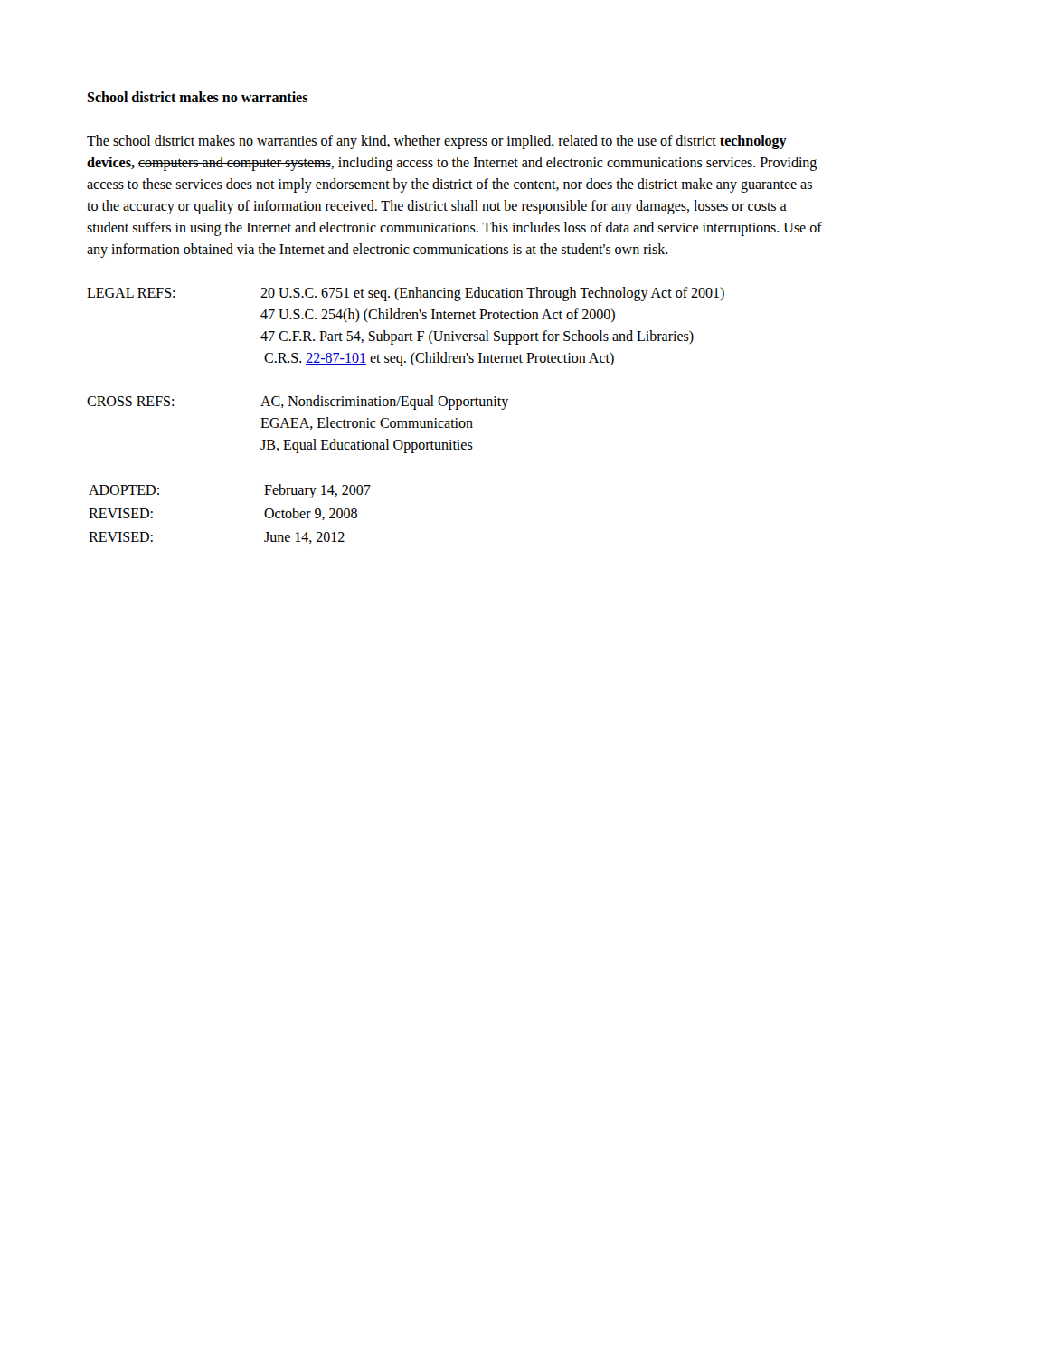School district makes no warranties
The school district makes no warranties of any kind, whether express or implied, related to the use of district technology devices, computers and computer systems, including access to the Internet and electronic communications services. Providing access to these services does not imply endorsement by the district of the content, nor does the district make any guarantee as to the accuracy or quality of information received. The district shall not be responsible for any damages, losses or costs a student suffers in using the Internet and electronic communications. This includes loss of data and service interruptions. Use of any information obtained via the Internet and electronic communications is at the student's own risk.
| LEGAL REFS: | 20 U.S.C. 6751 et seq. (Enhancing Education Through Technology Act of 2001) 47 U.S.C. 254(h) (Children's Internet Protection Act of 2000) 47 C.F.R. Part 54, Subpart F (Universal Support for Schools and Libraries) C.R.S. 22-87-101 et seq. (Children's Internet Protection Act) |
| CROSS REFS: | AC, Nondiscrimination/Equal Opportunity EGAEA, Electronic Communication JB, Equal Educational Opportunities |
| ADOPTED: | February 14, 2007 |
| REVISED: | October 9, 2008 |
| REVISED: | June 14, 2012 |